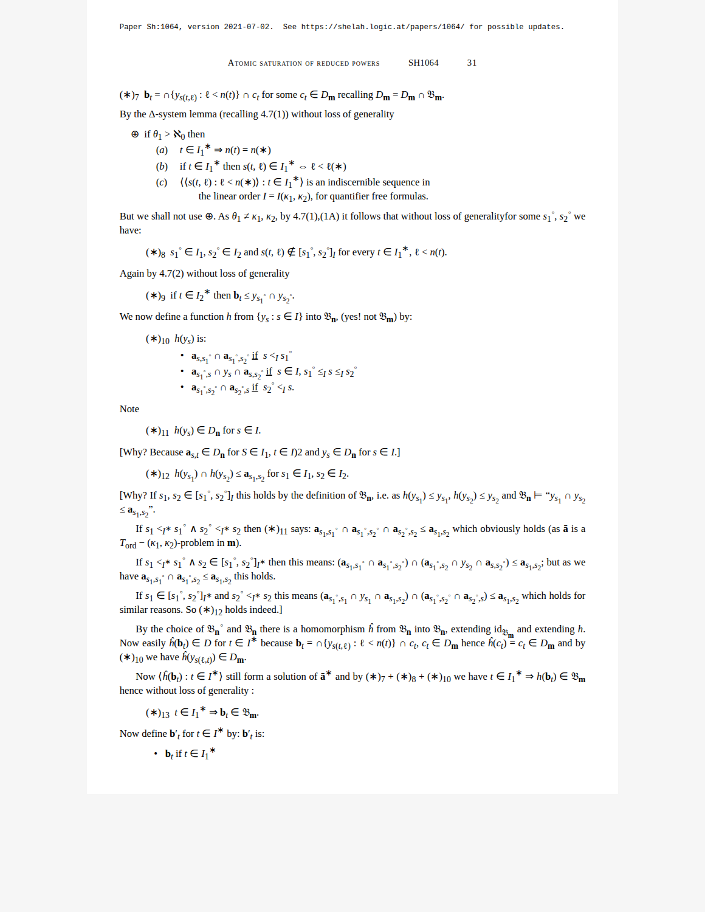Paper Sh:1064, version 2021-07-02. See https://shelah.logic.at/papers/1064/ for possible updates.
Atomic saturation of reduced powers SH1064 31
(∗)7 bt = ∩{ys(t,ℓ) : ℓ < n(t)} ∩ ct for some ct ∈ Dm recalling Dm = Dm ∩ 𝔅m.
By the Δ-system lemma (recalling 4.7(1)) without loss of generality
⊕ if θ1 > ℵ0 then
(a) t ∈ I1∗ ⇒ n(t) = n(∗)
(b) if t ∈ I1∗ then s(t, ℓ) ∈ I1∗ ⇔ ℓ < ℓ(∗)
(c) ⟨⟨s(t, ℓ) : ℓ < n(∗)⟩ : t ∈ I1∗⟩ is an indiscernible sequence in the linear order I = I(κ1, κ2), for quantifier free formulas.
But we shall not use ⊕. As θ1 ≠ κ1, κ2, by 4.7(1),(1A) it follows that without loss of generalityfor some s1◦, s2◦ we have:
(∗)8 s1◦ ∈ I1, s2◦ ∈ I2 and s(t, ℓ) ∉ [s1◦, s2◦]I for every t ∈ I1∗, ℓ < n(t).
Again by 4.7(2) without loss of generality
(∗)9 if t ∈ I2∗ then bt ≤ ys1◦ ∩ ys2◦.
We now define a function h from {ys : s ∈ I} into 𝔅n, (yes! not 𝔅m) by:
(∗)10 h(ys) is:
as,s1◦ ∩ as1◦,s2◦ if s <I s1◦
as1◦,s ∩ ys ∩ as,s2◦ if s ∈ I, s1◦ ≤I s ≤I s2◦
as1◦,s2◦ ∩ as2◦,s if s2◦ <I s.
Note
(∗)11 h(ys) ∈ Dn for s ∈ I.
[Why? Because as,t ∈ Dn for S ∈ I1, t ∈ I)2 and ys ∈ Dn for s ∈ I.]
(∗)12 h(ys1) ∩ h(ys2) ≤ as1,s2 for s1 ∈ I1, s2 ∈ I2.
[Why? If s1, s2 ∈ [s1◦, s2◦]I this holds by the definition of 𝔅n, i.e. as h(ys1) ≤ ys1, h(ys2) ≤ ys2 and 𝔅n ⊨ “ys1 ∩ ys2 ≤ as1,s2”.
If s1 <I∗ s1◦ ∧ s2◦ <I∗ s2 then (∗)11 says: as1,s1◦ ∩ as1◦,s2◦ ∩ as2◦,s2 ≤ as1,s2 which obviously holds (as ā is a Tord − (κ1, κ2)-problem in m).
If s1 <I∗ s1◦ ∧ s2 ∈ [s1◦, s2◦]I∗ then this means: (as1,s1◦ ∩ as1◦,s2◦) ∩ (as1◦,s2 ∩ ys2 ∩ as,s2◦) ≤ as1,s2; but as we have as1,s1◦ ∩ as1◦,s2 ≤ as1,s2 this holds.
If s1 ∈ [s1◦, s2◦]I∗ and s2◦ <I∗ s2 this means (as1◦,s1 ∩ ys1 ∩ as1,s2) ∩ (as1◦,s2◦ ∩ as2◦,s) ≤ as1,s2 which holds for similar reasons. So (∗)12 holds indeed.]
By the choice of 𝔅n◦ and 𝔅n there is a homomorphism ĥ from 𝔅n into 𝔅n, extending id𝔅m and extending h. Now easily ĥ(bt) ∈ D for t ∈ I∗ because bt = ∩{ys(t,ℓ) : ℓ < n(t)} ∩ ct, ct ∈ Dm hence ĥ(ct) = ct ∈ Dm and by (∗)10 we have ĥ(ys(ℓ,t)) ∈ Dm.
Now ⟨ĥ(bt) : t ∈ I∗⟩ still form a solution of ā∗ and by (∗)7 + (∗)8 + (∗)10 we have t ∈ I1∗ ⇒ h(bt) ∈ 𝔅m hence without loss of generality :
(∗)13 t ∈ I1∗ ⇒ bt ∈ 𝔅m.
Now define b′t for t ∈ I∗ by: b′t is:
bt if t ∈ I1∗